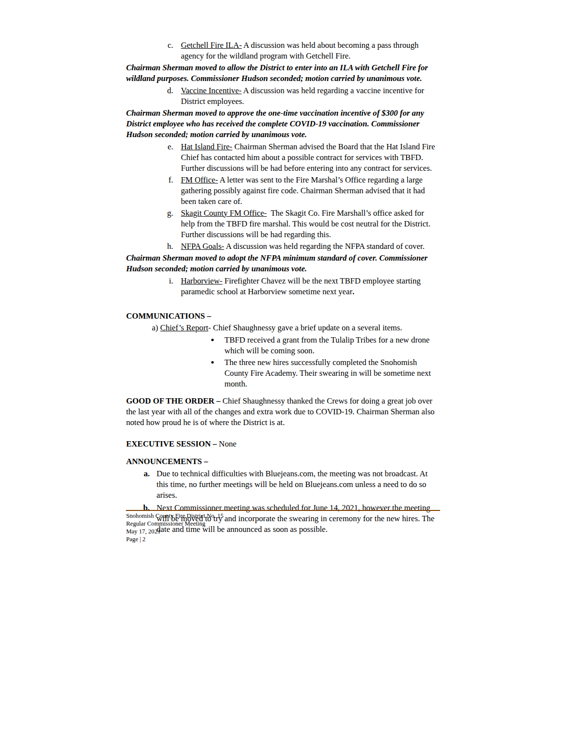Getchell Fire ILA- A discussion was held about becoming a pass through agency for the wildland program with Getchell Fire.
Chairman Sherman moved to allow the District to enter into an ILA with Getchell Fire for wildland purposes. Commissioner Hudson seconded; motion carried by unanimous vote.
Vaccine Incentive- A discussion was held regarding a vaccine incentive for District employees.
Chairman Sherman moved to approve the one-time vaccination incentive of $300 for any District employee who has received the complete COVID-19 vaccination. Commissioner Hudson seconded; motion carried by unanimous vote.
Hat Island Fire- Chairman Sherman advised the Board that the Hat Island Fire Chief has contacted him about a possible contract for services with TBFD. Further discussions will be had before entering into any contract for services.
FM Office- A letter was sent to the Fire Marshal’s Office regarding a large gathering possibly against fire code. Chairman Sherman advised that it had been taken care of.
Skagit County FM Office- The Skagit Co. Fire Marshall’s office asked for help from the TBFD fire marshal. This would be cost neutral for the District. Further discussions will be had regarding this.
NFPA Goals- A discussion was held regarding the NFPA standard of cover.
Chairman Sherman moved to adopt the NFPA minimum standard of cover. Commissioner Hudson seconded; motion carried by unanimous vote.
Harborview- Firefighter Chavez will be the next TBFD employee starting paramedic school at Harborview sometime next year.
COMMUNICATIONS –
a) Chief’s Report- Chief Shaughnessy gave a brief update on a several items.
TBFD received a grant from the Tulalip Tribes for a new drone which will be coming soon.
The three new hires successfully completed the Snohomish County Fire Academy. Their swearing in will be sometime next month.
GOOD OF THE ORDER – Chief Shaughnessy thanked the Crews for doing a great job over the last year with all of the changes and extra work due to COVID-19. Chairman Sherman also noted how proud he is of where the District is at.
EXECUTIVE SESSION – None
ANNOUNCEMENTS –
Due to technical difficulties with Bluejeans.com, the meeting was not broadcast. At this time, no further meetings will be held on Bluejeans.com unless a need to do so arises.
Next Commissioner meeting was scheduled for June 14, 2021, however the meeting will be moved to try and incorporate the swearing in ceremony for the new hires. The date and time will be announced as soon as possible.
Snohomish County Fire District No. 15
Regular Commissioner Meeting
May 17, 2021
Page | 2